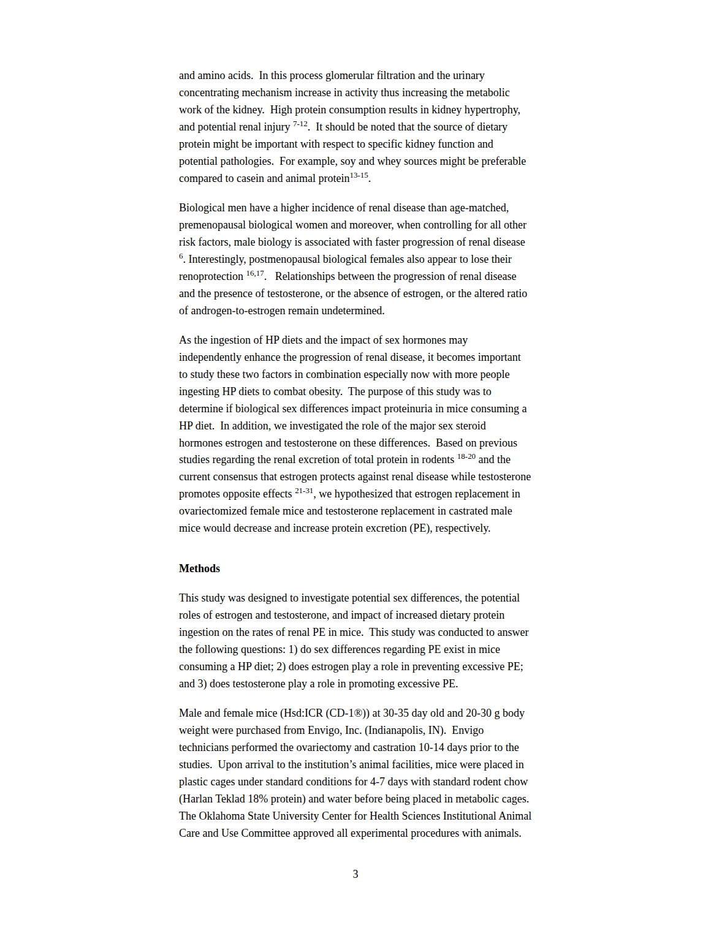and amino acids. In this process glomerular filtration and the urinary concentrating mechanism increase in activity thus increasing the metabolic work of the kidney. High protein consumption results in kidney hypertrophy, and potential renal injury 7-12. It should be noted that the source of dietary protein might be important with respect to specific kidney function and potential pathologies. For example, soy and whey sources might be preferable compared to casein and animal protein13-15.
Biological men have a higher incidence of renal disease than age-matched, premenopausal biological women and moreover, when controlling for all other risk factors, male biology is associated with faster progression of renal disease 6. Interestingly, postmenopausal biological females also appear to lose their renoprotection 16,17. Relationships between the progression of renal disease and the presence of testosterone, or the absence of estrogen, or the altered ratio of androgen-to-estrogen remain undetermined.
As the ingestion of HP diets and the impact of sex hormones may independently enhance the progression of renal disease, it becomes important to study these two factors in combination especially now with more people ingesting HP diets to combat obesity. The purpose of this study was to determine if biological sex differences impact proteinuria in mice consuming a HP diet. In addition, we investigated the role of the major sex steroid hormones estrogen and testosterone on these differences. Based on previous studies regarding the renal excretion of total protein in rodents 18-20 and the current consensus that estrogen protects against renal disease while testosterone promotes opposite effects 21-31, we hypothesized that estrogen replacement in ovariectomized female mice and testosterone replacement in castrated male mice would decrease and increase protein excretion (PE), respectively.
Methods
This study was designed to investigate potential sex differences, the potential roles of estrogen and testosterone, and impact of increased dietary protein ingestion on the rates of renal PE in mice. This study was conducted to answer the following questions: 1) do sex differences regarding PE exist in mice consuming a HP diet; 2) does estrogen play a role in preventing excessive PE; and 3) does testosterone play a role in promoting excessive PE.
Male and female mice (Hsd:ICR (CD-1®)) at 30-35 day old and 20-30 g body weight were purchased from Envigo, Inc. (Indianapolis, IN). Envigo technicians performed the ovariectomy and castration 10-14 days prior to the studies. Upon arrival to the institution’s animal facilities, mice were placed in plastic cages under standard conditions for 4-7 days with standard rodent chow (Harlan Teklad 18% protein) and water before being placed in metabolic cages. The Oklahoma State University Center for Health Sciences Institutional Animal Care and Use Committee approved all experimental procedures with animals.
3